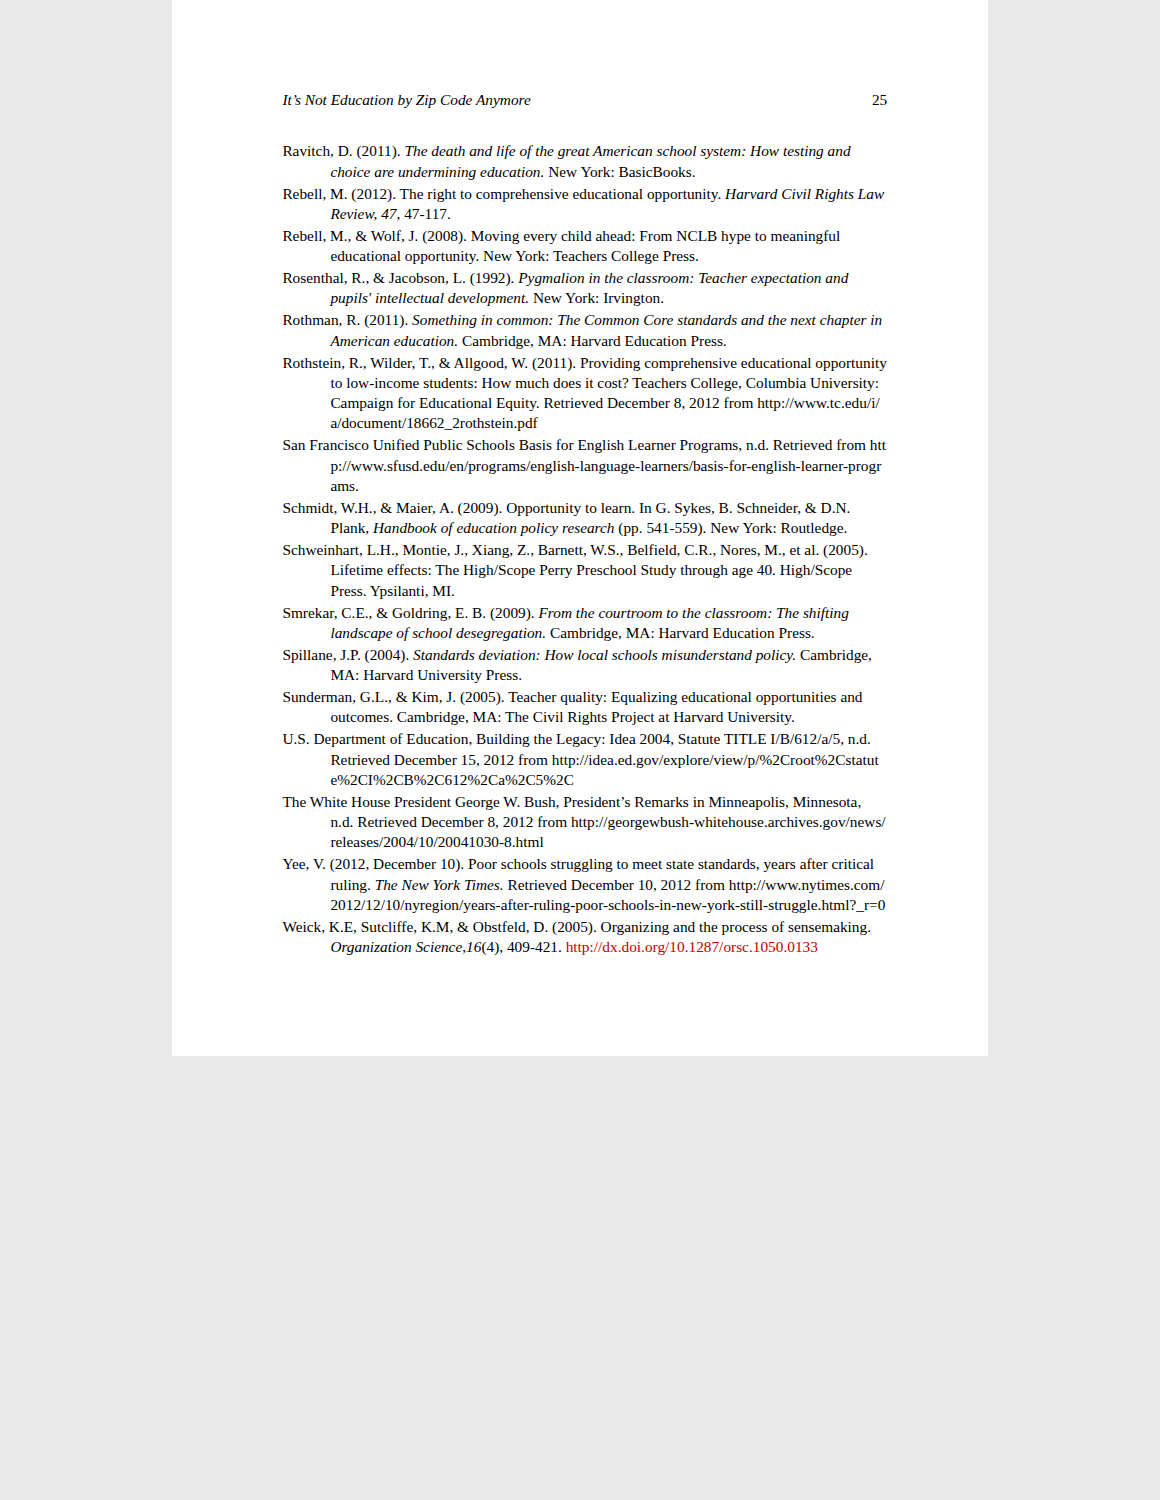It’s Not Education by Zip Code Anymore 25
Ravitch, D. (2011). The death and life of the great American school system: How testing and choice are undermining education. New York: BasicBooks.
Rebell, M. (2012). The right to comprehensive educational opportunity. Harvard Civil Rights Law Review, 47, 47-117.
Rebell, M., & Wolf, J. (2008). Moving every child ahead: From NCLB hype to meaningful educational opportunity. New York: Teachers College Press.
Rosenthal, R., & Jacobson, L. (1992). Pygmalion in the classroom: Teacher expectation and pupils' intellectual development. New York: Irvington.
Rothman, R. (2011). Something in common: The Common Core standards and the next chapter in American education. Cambridge, MA: Harvard Education Press.
Rothstein, R., Wilder, T., & Allgood, W. (2011). Providing comprehensive educational opportunity to low-income students: How much does it cost? Teachers College, Columbia University: Campaign for Educational Equity. Retrieved December 8, 2012 from http://www.tc.edu/i/a/document/18662_2rothstein.pdf
San Francisco Unified Public Schools Basis for English Learner Programs, n.d. Retrieved from http://www.sfusd.edu/en/programs/english-language-learners/basis-for-english-learner-programs.
Schmidt, W.H., & Maier, A. (2009). Opportunity to learn. In G. Sykes, B. Schneider, & D.N. Plank, Handbook of education policy research (pp. 541-559). New York: Routledge.
Schweinhart, L.H., Montie, J., Xiang, Z., Barnett, W.S., Belfield, C.R., Nores, M., et al. (2005). Lifetime effects: The High/Scope Perry Preschool Study through age 40. High/Scope Press. Ypsilanti, MI.
Smrekar, C.E., & Goldring, E. B. (2009). From the courtroom to the classroom: The shifting landscape of school desegregation. Cambridge, MA: Harvard Education Press.
Spillane, J.P. (2004). Standards deviation: How local schools misunderstand policy. Cambridge, MA: Harvard University Press.
Sunderman, G.L., & Kim, J. (2005). Teacher quality: Equalizing educational opportunities and outcomes. Cambridge, MA: The Civil Rights Project at Harvard University.
U.S. Department of Education, Building the Legacy: Idea 2004, Statute TITLE I/B/612/a/5, n.d. Retrieved December 15, 2012 from http://idea.ed.gov/explore/view/p/%2Croot%2Cstatute%2CI%2CB%2C612%2Ca%2C5%2C
The White House President George W. Bush, President’s Remarks in Minneapolis, Minnesota, n.d. Retrieved December 8, 2012 from http://georgewbush-whitehouse.archives.gov/news/releases/2004/10/20041030-8.html
Yee, V. (2012, December 10). Poor schools struggling to meet state standards, years after critical ruling. The New York Times. Retrieved December 10, 2012 from http://www.nytimes.com/2012/12/10/nyregion/years-after-ruling-poor-schools-in-new-york-still-struggle.html?_r=0
Weick, K.E, Sutcliffe, K.M, & Obstfeld, D. (2005). Organizing and the process of sensemaking. Organization Science,16(4), 409-421. http://dx.doi.org/10.1287/orsc.1050.0133